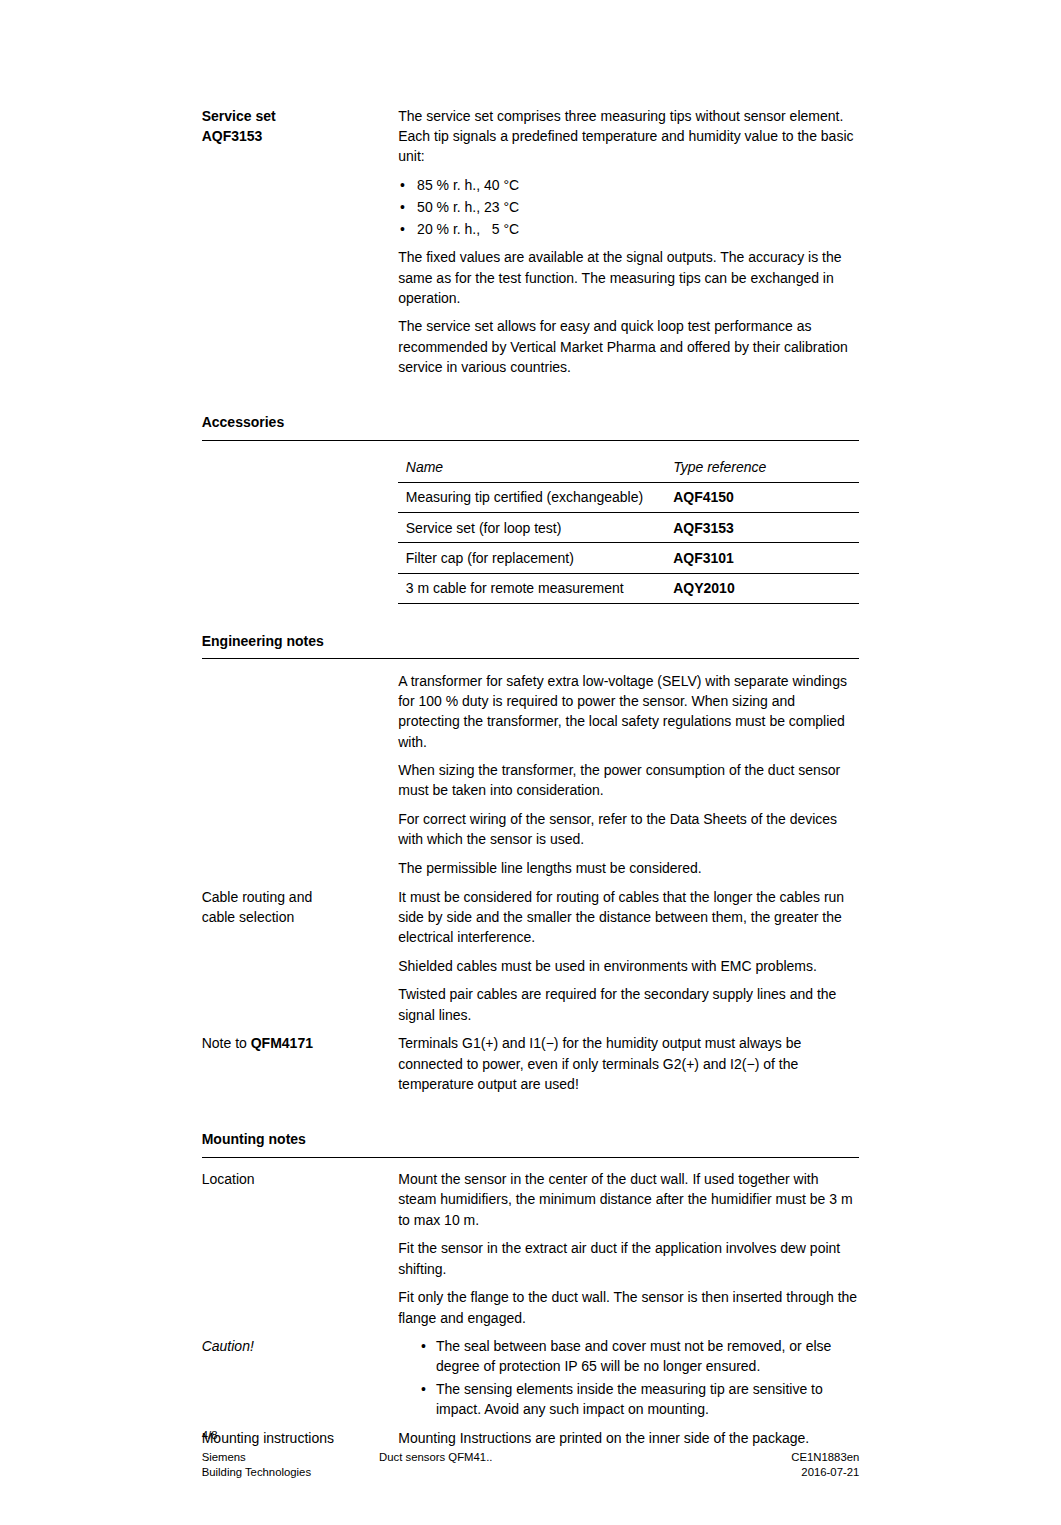Service set
AQF3153
The service set comprises three measuring tips without sensor element. Each tip signals a predefined temperature and humidity value to the basic unit:
85 % r. h., 40 °C
50 % r. h., 23 °C
20 % r. h., 5 °C
The fixed values are available at the signal outputs. The accuracy is the same as for the test function. The measuring tips can be exchanged in operation.
The service set allows for easy and quick loop test performance as recommended by Vertical Market Pharma and offered by their calibration service in various countries.
Accessories
| Name | Type reference |
| --- | --- |
| Measuring tip certified (exchangeable) | AQF4150 |
| Service set (for loop test) | AQF3153 |
| Filter cap (for replacement) | AQF3101 |
| 3 m cable for remote measurement | AQY2010 |
Engineering notes
A transformer for safety extra low-voltage (SELV) with separate windings for 100 % duty is required to power the sensor. When sizing and protecting the transformer, the local safety regulations must be complied with.
When sizing the transformer, the power consumption of the duct sensor must be taken into consideration.
For correct wiring of the sensor, refer to the Data Sheets of the devices with which the sensor is used.
The permissible line lengths must be considered.
Cable routing and
cable selection
It must be considered for routing of cables that the longer the cables run side by side and the smaller the distance between them, the greater the electrical interference.
Shielded cables must be used in environments with EMC problems.
Twisted pair cables are required for the secondary supply lines and the signal lines.
Note to QFM4171
Terminals G1(+) and I1(−) for the humidity output must always be connected to power, even if only terminals G2(+) and I2(−) of the temperature output are used!
Mounting notes
Location
Mount the sensor in the center of the duct wall. If used together with steam humidifiers, the minimum distance after the humidifier must be 3 m to max 10 m.
Fit the sensor in the extract air duct if the application involves dew point shifting.
Fit only the flange to the duct wall. The sensor is then inserted through the flange and engaged.
Caution!
The seal between base and cover must not be removed, or else degree of protection IP 65 will be no longer ensured.
The sensing elements inside the measuring tip are sensitive to impact. Avoid any such impact on mounting.
Mounting instructions
Mounting Instructions are printed on the inner side of the package.
4/8
Siemens
Building Technologies
Duct sensors QFM41..
CE1N1883en
2016-07-21